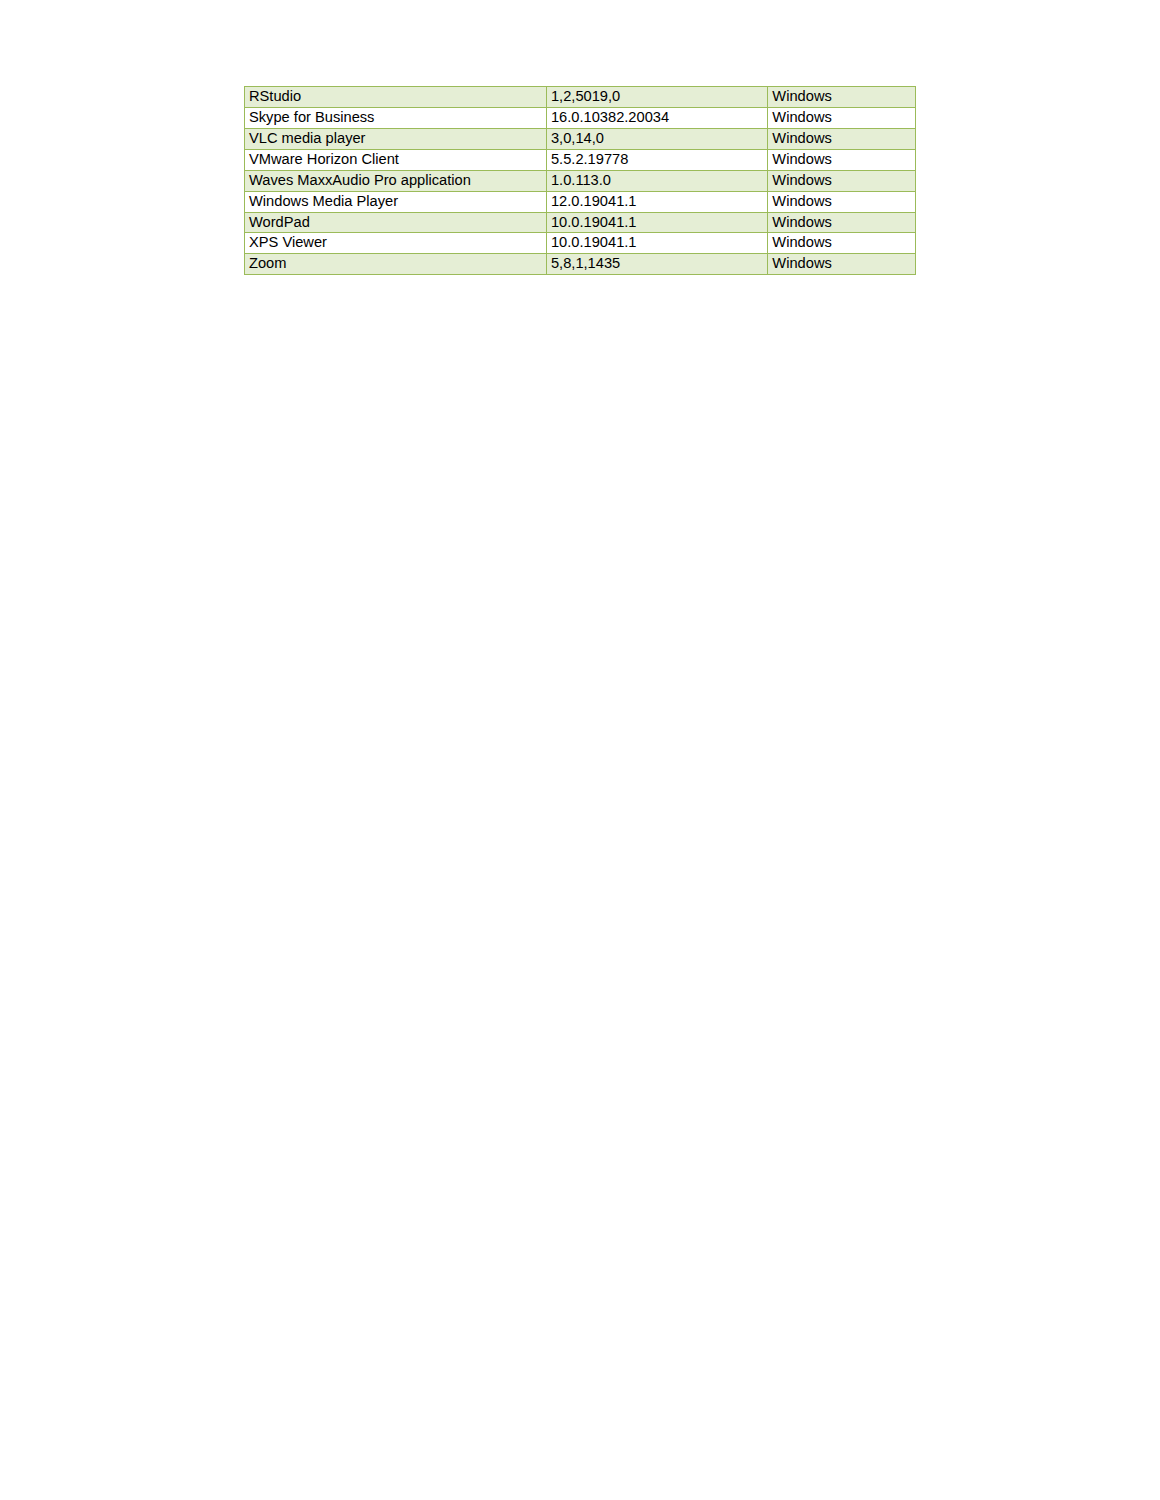| RStudio | 1,2,5019,0 | Windows |
| Skype for Business | 16.0.10382.20034 | Windows |
| VLC media player | 3,0,14,0 | Windows |
| VMware Horizon Client | 5.5.2.19778 | Windows |
| Waves MaxxAudio Pro application | 1.0.113.0 | Windows |
| Windows Media Player | 12.0.19041.1 | Windows |
| WordPad | 10.0.19041.1 | Windows |
| XPS Viewer | 10.0.19041.1 | Windows |
| Zoom | 5,8,1,1435 | Windows |